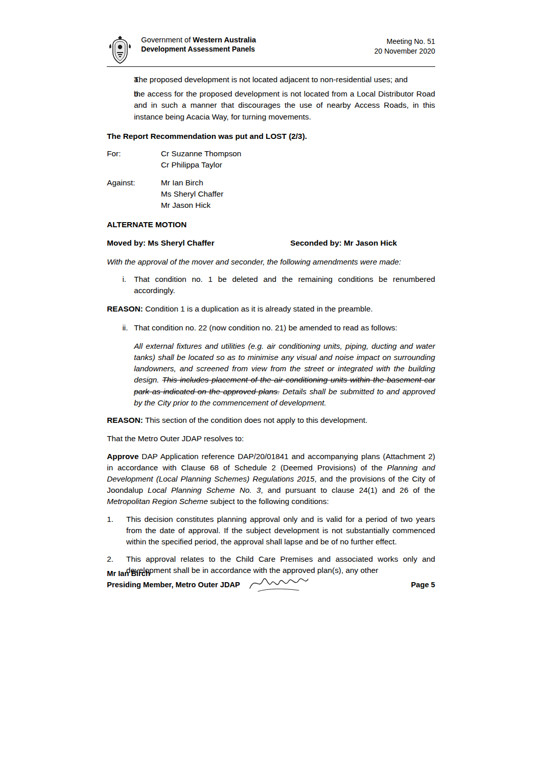Government of Western Australia
Development Assessment Panels
Meeting No. 51
20 November 2020
a. The proposed development is not located adjacent to non-residential uses; and
b. the access for the proposed development is not located from a Local Distributor Road and in such a manner that discourages the use of nearby Access Roads, in this instance being Acacia Way, for turning movements.
The Report Recommendation was put and LOST (2/3).
For:
Cr Suzanne Thompson
Cr Philippa Taylor
Against:
Mr Ian Birch
Ms Sheryl Chaffer
Mr Jason Hick
ALTERNATE MOTION
Moved by: Ms Sheryl Chaffer
Seconded by: Mr Jason Hick
With the approval of the mover and seconder, the following amendments were made:
i. That condition no. 1 be deleted and the remaining conditions be renumbered accordingly.
REASON: Condition 1 is a duplication as it is already stated in the preamble.
ii. That condition no. 22 (now condition no. 21) be amended to read as follows:
All external fixtures and utilities (e.g. air conditioning units, piping, ducting and water tanks) shall be located so as to minimise any visual and noise impact on surrounding landowners, and screened from view from the street or integrated with the building design. This includes placement of the air conditioning units within the basement car park as indicated on the approved plans. Details shall be submitted to and approved by the City prior to the commencement of development.
REASON: This section of the condition does not apply to this development.
That the Metro Outer JDAP resolves to:
Approve DAP Application reference DAP/20/01841 and accompanying plans (Attachment 2) in accordance with Clause 68 of Schedule 2 (Deemed Provisions) of the Planning and Development (Local Planning Schemes) Regulations 2015, and the provisions of the City of Joondalup Local Planning Scheme No. 3, and pursuant to clause 24(1) and 26 of the Metropolitan Region Scheme subject to the following conditions:
1. This decision constitutes planning approval only and is valid for a period of two years from the date of approval. If the subject development is not substantially commenced within the specified period, the approval shall lapse and be of no further effect.
2. This approval relates to the Child Care Premises and associated works only and development shall be in accordance with the approved plan(s), any other
Mr Ian Birch
Presiding Member, Metro Outer JDAP
Page 5